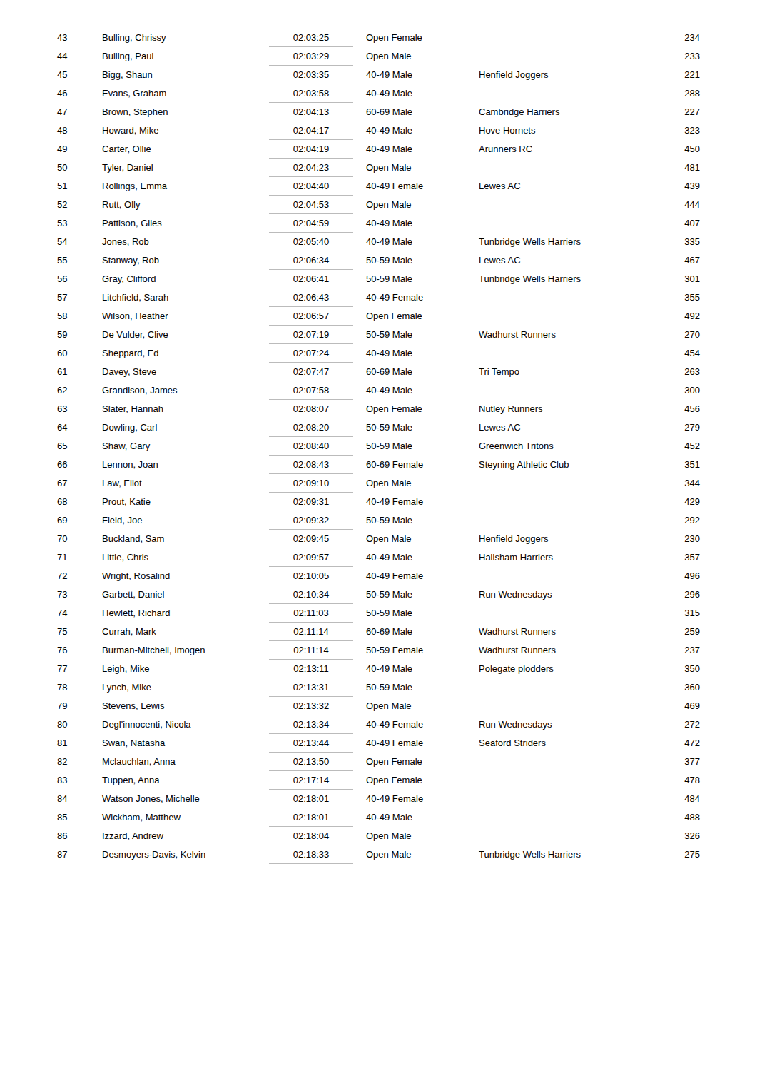| 43 | Bulling, Chrissy | 02:03:25 | Open Female | | 234 |
| 44 | Bulling, Paul | 02:03:29 | Open Male | | 233 |
| 45 | Bigg, Shaun | 02:03:35 | 40-49 Male | Henfield Joggers | 221 |
| 46 | Evans, Graham | 02:03:58 | 40-49 Male | | 288 |
| 47 | Brown, Stephen | 02:04:13 | 60-69 Male | Cambridge Harriers | 227 |
| 48 | Howard, Mike | 02:04:17 | 40-49 Male | Hove Hornets | 323 |
| 49 | Carter, Ollie | 02:04:19 | 40-49 Male | Arunners RC | 450 |
| 50 | Tyler, Daniel | 02:04:23 | Open Male | | 481 |
| 51 | Rollings, Emma | 02:04:40 | 40-49 Female | Lewes AC | 439 |
| 52 | Rutt, Olly | 02:04:53 | Open Male | | 444 |
| 53 | Pattison, Giles | 02:04:59 | 40-49 Male | | 407 |
| 54 | Jones, Rob | 02:05:40 | 40-49 Male | Tunbridge Wells Harriers | 335 |
| 55 | Stanway, Rob | 02:06:34 | 50-59 Male | Lewes AC | 467 |
| 56 | Gray, Clifford | 02:06:41 | 50-59 Male | Tunbridge Wells Harriers | 301 |
| 57 | Litchfield, Sarah | 02:06:43 | 40-49 Female | | 355 |
| 58 | Wilson, Heather | 02:06:57 | Open Female | | 492 |
| 59 | De Vulder, Clive | 02:07:19 | 50-59 Male | Wadhurst Runners | 270 |
| 60 | Sheppard, Ed | 02:07:24 | 40-49 Male | | 454 |
| 61 | Davey, Steve | 02:07:47 | 60-69 Male | Tri Tempo | 263 |
| 62 | Grandison, James | 02:07:58 | 40-49 Male | | 300 |
| 63 | Slater, Hannah | 02:08:07 | Open Female | Nutley Runners | 456 |
| 64 | Dowling, Carl | 02:08:20 | 50-59 Male | Lewes AC | 279 |
| 65 | Shaw, Gary | 02:08:40 | 50-59 Male | Greenwich Tritons | 452 |
| 66 | Lennon, Joan | 02:08:43 | 60-69 Female | Steyning Athletic Club | 351 |
| 67 | Law, Eliot | 02:09:10 | Open Male | | 344 |
| 68 | Prout, Katie | 02:09:31 | 40-49 Female | | 429 |
| 69 | Field, Joe | 02:09:32 | 50-59 Male | | 292 |
| 70 | Buckland, Sam | 02:09:45 | Open Male | Henfield Joggers | 230 |
| 71 | Little, Chris | 02:09:57 | 40-49 Male | Hailsham Harriers | 357 |
| 72 | Wright, Rosalind | 02:10:05 | 40-49 Female | | 496 |
| 73 | Garbett, Daniel | 02:10:34 | 50-59 Male | Run Wednesdays | 296 |
| 74 | Hewlett, Richard | 02:11:03 | 50-59 Male | | 315 |
| 75 | Currah, Mark | 02:11:14 | 60-69 Male | Wadhurst Runners | 259 |
| 76 | Burman-Mitchell, Imogen | 02:11:14 | 50-59 Female | Wadhurst Runners | 237 |
| 77 | Leigh, Mike | 02:13:11 | 40-49 Male | Polegate plodders | 350 |
| 78 | Lynch, Mike | 02:13:31 | 50-59 Male | | 360 |
| 79 | Stevens, Lewis | 02:13:32 | Open Male | | 469 |
| 80 | Degl'innocenti, Nicola | 02:13:34 | 40-49 Female | Run Wednesdays | 272 |
| 81 | Swan, Natasha | 02:13:44 | 40-49 Female | Seaford Striders | 472 |
| 82 | Mclauchlan, Anna | 02:13:50 | Open Female | | 377 |
| 83 | Tuppen, Anna | 02:17:14 | Open Female | | 478 |
| 84 | Watson Jones, Michelle | 02:18:01 | 40-49 Female | | 484 |
| 85 | Wickham, Matthew | 02:18:01 | 40-49 Male | | 488 |
| 86 | Izzard, Andrew | 02:18:04 | Open Male | | 326 |
| 87 | Desmoyers-Davis, Kelvin | 02:18:33 | Open Male | Tunbridge Wells Harriers | 275 |